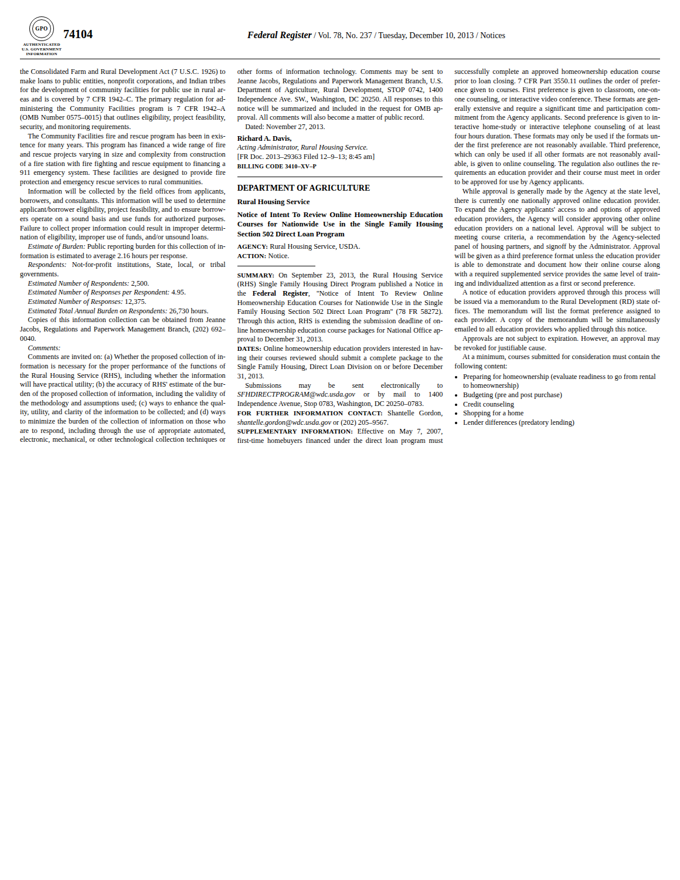Authenticated
U.S. Government
Information
74104
Federal Register / Vol. 78, No. 237 / Tuesday, December 10, 2013 / Notices
the Consolidated Farm and Rural Development Act (7 U.S.C. 1926) to make loans to public entities, nonprofit corporations, and Indian tribes for the development of community facilities for public use in rural areas and is covered by 7 CFR 1942–C. The primary regulation for administering the Community Facilities program is 7 CFR 1942–A (OMB Number 0575–0015) that outlines eligibility, project feasibility, security, and monitoring requirements.
The Community Facilities fire and rescue program has been in existence for many years. This program has financed a wide range of fire and rescue projects varying in size and complexity from construction of a fire station with fire fighting and rescue equipment to financing a 911 emergency system. These facilities are designed to provide fire protection and emergency rescue services to rural communities.
Information will be collected by the field offices from applicants, borrowers, and consultants. This information will be used to determine applicant/borrower eligibility, project feasibility, and to ensure borrowers operate on a sound basis and use funds for authorized purposes. Failure to collect proper information could result in improper determination of eligibility, improper use of funds, and/or unsound loans.
Estimate of Burden: Public reporting burden for this collection of information is estimated to average 2.16 hours per response.
Respondents: Not-for-profit institutions, State, local, or tribal governments.
Estimated Number of Respondents: 2,500.
Estimated Number of Responses per Respondent: 4.95.
Estimated Number of Responses: 12,375.
Estimated Total Annual Burden on Respondents: 26,730 hours.
Copies of this information collection can be obtained from Jeanne Jacobs, Regulations and Paperwork Management Branch, (202) 692–0040.
Comments:
Comments are invited on: (a) Whether the proposed collection of information is necessary for the proper performance of the functions of the Rural Housing Service (RHS), including whether the information will have practical utility; (b) the accuracy of RHS' estimate of the burden of the proposed collection of information, including the validity of the methodology and assumptions used; (c) ways to enhance the quality, utility, and clarity of the information to be collected; and (d) ways to minimize the burden of the collection of information on those who are to respond, including through the use of appropriate automated, electronic, mechanical, or other technological collection techniques or other forms of information technology. Comments may be sent to Jeanne Jacobs, Regulations and Paperwork Management Branch, U.S. Department of Agriculture, Rural Development, STOP 0742, 1400 Independence Ave. SW., Washington, DC 20250. All responses to this notice will be summarized and included in the request for OMB approval. All comments will also become a matter of public record.
Dated: November 27, 2013.
Richard A. Davis,
Acting Administrator, Rural Housing Service.
[FR Doc. 2013–29363 Filed 12–9–13; 8:45 am]
BILLING CODE 3410–XV–P
DEPARTMENT OF AGRICULTURE
Rural Housing Service
Notice of Intent To Review Online Homeownership Education Courses for Nationwide Use in the Single Family Housing Section 502 Direct Loan Program
AGENCY: Rural Housing Service, USDA.
ACTION: Notice.
SUMMARY: On September 23, 2013, the Rural Housing Service (RHS) Single Family Housing Direct Program published a Notice in the Federal Register, ''Notice of Intent To Review Online Homeownership Education Courses for Nationwide Use in the Single Family Housing Section 502 Direct Loan Program'' (78 FR 58272). Through this action, RHS is extending the submission deadline of online homeownership education course packages for National Office approval to December 31, 2013.
DATES: Online homeownership education providers interested in having their courses reviewed should submit a complete package to the Single Family Housing, Direct Loan Division on or before December 31, 2013.
Submissions may be sent electronically to SFHDIRECTPROGRAM@wdc.usda.gov or by mail to 1400 Independence Avenue, Stop 0783, Washington, DC 20250–0783.
FOR FURTHER INFORMATION CONTACT: Shantelle Gordon, shantelle.gordon@wdc.usda.gov or (202) 205–9567.
SUPPLEMENTARY INFORMATION: Effective on May 7, 2007, first-time homebuyers financed under the direct loan program must successfully complete an approved homeownership education course prior to loan closing. 7 CFR Part 3550.11 outlines the order of preference given to courses. First preference is given to classroom, one-on-one counseling, or interactive video conference. These formats are generally extensive and require a significant time and participation commitment from the Agency applicants. Second preference is given to interactive home-study or interactive telephone counseling of at least four hours duration. These formats may only be used if the formats under the first preference are not reasonably available. Third preference, which can only be used if all other formats are not reasonably available, is given to online counseling. The regulation also outlines the requirements an education provider and their course must meet in order to be approved for use by Agency applicants.
While approval is generally made by the Agency at the state level, there is currently one nationally approved online education provider. To expand the Agency applicants' access to and options of approved education providers, the Agency will consider approving other online education providers on a national level. Approval will be subject to meeting course criteria, a recommendation by the Agency-selected panel of housing partners, and signoff by the Administrator. Approval will be given as a third preference format unless the education provider is able to demonstrate and document how their online course along with a required supplemented service provides the same level of training and individualized attention as a first or second preference.
A notice of education providers approved through this process will be issued via a memorandum to the Rural Development (RD) state offices. The memorandum will list the format preference assigned to each provider. A copy of the memorandum will be simultaneously emailed to all education providers who applied through this notice.
Approvals are not subject to expiration. However, an approval may be revoked for justifiable cause.
At a minimum, courses submitted for consideration must contain the following content:
Preparing for homeownership (evaluate readiness to go from rental to homeownership)
Budgeting (pre and post purchase)
Credit counseling
Shopping for a home
Lender differences (predatory lending)